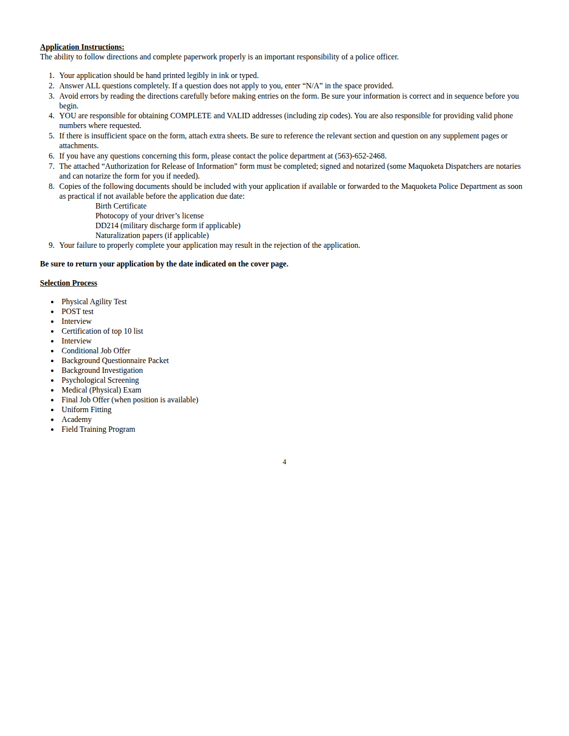Application Instructions:
The ability to follow directions and complete paperwork properly is an important responsibility of a police officer.
Your application should be hand printed legibly in ink or typed.
Answer ALL questions completely. If a question does not apply to you, enter “N/A” in the space provided.
Avoid errors by reading the directions carefully before making entries on the form. Be sure your information is correct and in sequence before you begin.
YOU are responsible for obtaining COMPLETE and VALID addresses (including zip codes). You are also responsible for providing valid phone numbers where requested.
If there is insufficient space on the form, attach extra sheets. Be sure to reference the relevant section and question on any supplement pages or attachments.
If you have any questions concerning this form, please contact the police department at (563)-652-2468.
The attached “Authorization for Release of Information” form must be completed; signed and notarized (some Maquoketa Dispatchers are notaries and can notarize the form for you if needed).
Copies of the following documents should be included with your application if available or forwarded to the Maquoketa Police Department as soon as practical if not available before the application due date:
Birth Certificate
Photocopy of your driver’s license
DD214 (military discharge form if applicable)
Naturalization papers (if applicable)
Your failure to properly complete your application may result in the rejection of the application.
Be sure to return your application by the date indicated on the cover page.
Selection Process
Physical Agility Test
POST test
Interview
Certification of top 10 list
Interview
Conditional Job Offer
Background Questionnaire Packet
Background Investigation
Psychological Screening
Medical (Physical) Exam
Final Job Offer (when position is available)
Uniform Fitting
Academy
Field Training Program
4